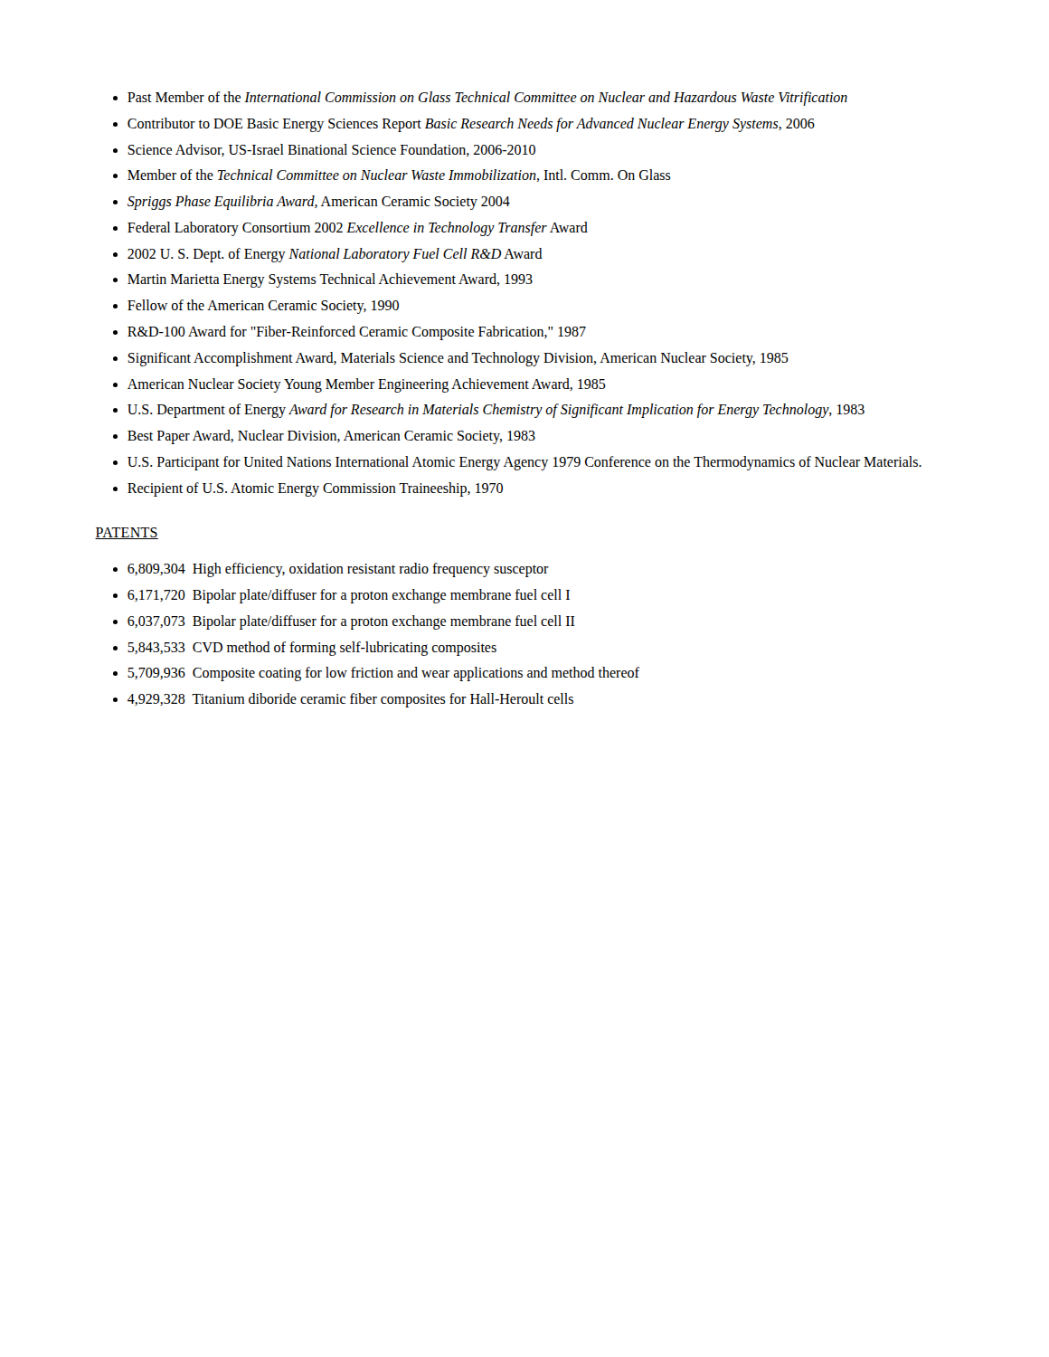Past Member of the International Commission on Glass Technical Committee on Nuclear and Hazardous Waste Vitrification
Contributor to DOE Basic Energy Sciences Report Basic Research Needs for Advanced Nuclear Energy Systems, 2006
Science Advisor, US-Israel Binational Science Foundation, 2006-2010
Member of the Technical Committee on Nuclear Waste Immobilization, Intl. Comm. On Glass
Spriggs Phase Equilibria Award, American Ceramic Society 2004
Federal Laboratory Consortium 2002 Excellence in Technology Transfer Award
2002 U. S. Dept. of Energy National Laboratory Fuel Cell R&D Award
Martin Marietta Energy Systems Technical Achievement Award, 1993
Fellow of the American Ceramic Society, 1990
R&D-100 Award for "Fiber-Reinforced Ceramic Composite Fabrication," 1987
Significant Accomplishment Award, Materials Science and Technology Division, American Nuclear Society, 1985
American Nuclear Society Young Member Engineering Achievement Award, 1985
U.S. Department of Energy Award for Research in Materials Chemistry of Significant Implication for Energy Technology, 1983
Best Paper Award, Nuclear Division, American Ceramic Society, 1983
U.S. Participant for United Nations International Atomic Energy Agency 1979 Conference on the Thermodynamics of Nuclear Materials.
Recipient of U.S. Atomic Energy Commission Traineeship, 1970
PATENTS
6,809,304 High efficiency, oxidation resistant radio frequency susceptor
6,171,720 Bipolar plate/diffuser for a proton exchange membrane fuel cell I
6,037,073 Bipolar plate/diffuser for a proton exchange membrane fuel cell II
5,843,533 CVD method of forming self-lubricating composites
5,709,936 Composite coating for low friction and wear applications and method thereof
4,929,328 Titanium diboride ceramic fiber composites for Hall-Heroult cells